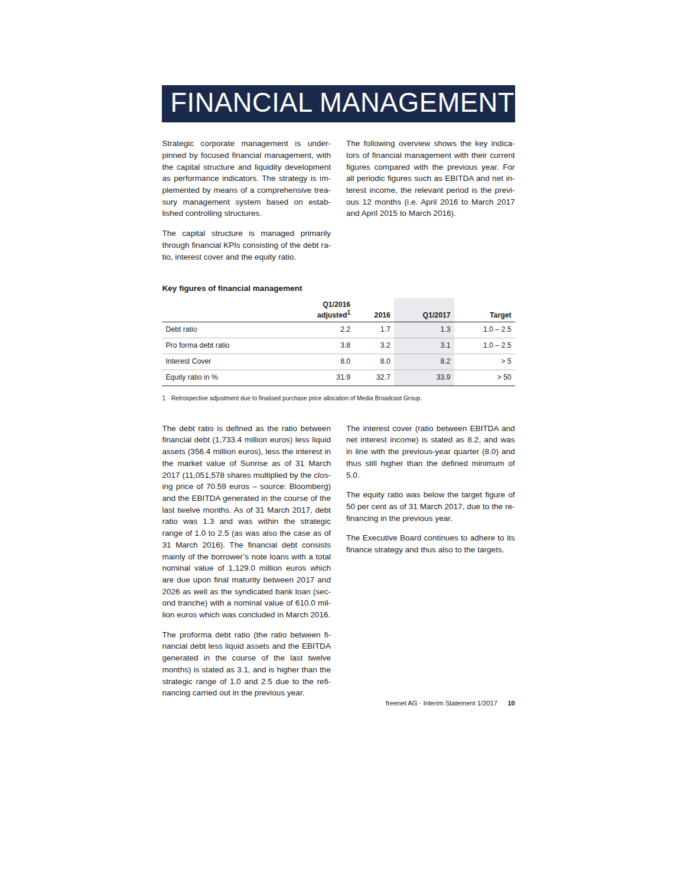FINANCIAL MANAGEMENT
Strategic corporate management is underpinned by focused financial management, with the capital structure and liquidity development as performance indicators. The strategy is implemented by means of a comprehensive treasury management system based on established controlling structures.
The capital structure is managed primarily through financial KPIs consisting of the debt ratio, interest cover and the equity ratio.
The following overview shows the key indicators of financial management with their current figures compared with the previous year. For all periodic figures such as EBITDA and net interest income, the relevant period is the previous 12 months (i.e. April 2016 to March 2017 and April 2015 to March 2016).
Key figures of financial management
| | Q1/2016 adjusted 1 | 2016 | Q1/2017 | Target |
| --- | --- | --- | --- | --- |
| Debt ratio | 2.2 | 1.7 | 1.3 | 1.0 – 2.5 |
| Pro forma debt ratio | 3.8 | 3.2 | 3.1 | 1.0 – 2.5 |
| Interest Cover | 8.0 | 8.0 | 8.2 | > 5 |
| Equity ratio in % | 31.9 | 32.7 | 33.9 | > 50 |
1 Retrospective adjustment due to finalised purchase price allocation of Media Broadcast Group.
The debt ratio is defined as the ratio between financial debt (1,733.4 million euros) less liquid assets (356.4 million euros), less the interest in the market value of Sunrise as of 31 March 2017 (11,051,578 shares multiplied by the closing price of 70.59 euros – source: Bloomberg) and the EBITDA generated in the course of the last twelve months. As of 31 March 2017, debt ratio was 1.3 and was within the strategic range of 1.0 to 2.5 (as was also the case as of 31 March 2016). The financial debt consists mainly of the borrower’s note loans with a total nominal value of 1,129.0 million euros which are due upon final maturity between 2017 and 2026 as well as the syndicated bank loan (second tranche) with a nominal value of 610.0 million euros which was concluded in March 2016.
The proforma debt ratio (the ratio between financial debt less liquid assets and the EBITDA generated in the course of the last twelve months) is stated as 3.1, and is higher than the strategic range of 1.0 and 2.5 due to the refinancing carried out in the previous year.
The interest cover (ratio between EBITDA and net interest income) is stated as 8.2, and was in line with the previous-year quarter (8.0) and thus still higher than the defined minimum of 5.0.
The equity ratio was below the target figure of 50 per cent as of 31 March 2017, due to the refinancing in the previous year.
The Executive Board continues to adhere to its finance strategy and thus also to the targets.
freenet AG · Interim Statement 1/2017 10